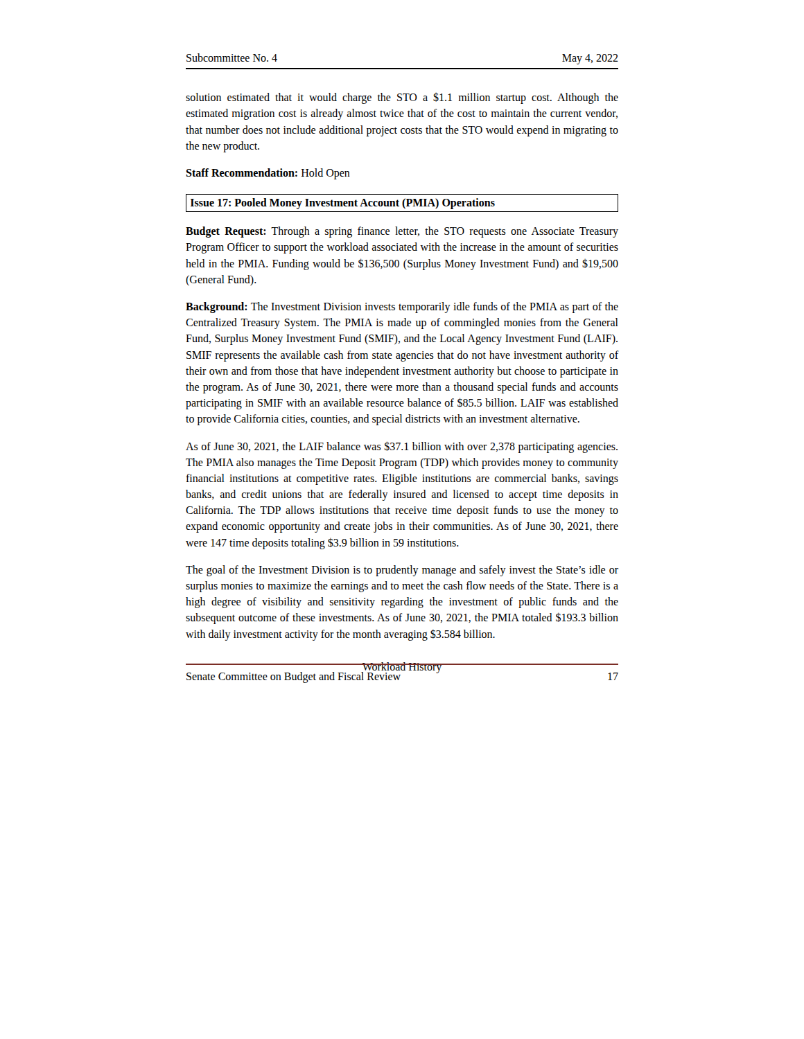Subcommittee No. 4
May 4, 2022
solution estimated that it would charge the STO a $1.1 million startup cost. Although the estimated migration cost is already almost twice that of the cost to maintain the current vendor, that number does not include additional project costs that the STO would expend in migrating to the new product.
Staff Recommendation: Hold Open
Issue 17: Pooled Money Investment Account (PMIA) Operations
Budget Request: Through a spring finance letter, the STO requests one Associate Treasury Program Officer to support the workload associated with the increase in the amount of securities held in the PMIA. Funding would be $136,500 (Surplus Money Investment Fund) and $19,500 (General Fund).
Background: The Investment Division invests temporarily idle funds of the PMIA as part of the Centralized Treasury System. The PMIA is made up of commingled monies from the General Fund, Surplus Money Investment Fund (SMIF), and the Local Agency Investment Fund (LAIF). SMIF represents the available cash from state agencies that do not have investment authority of their own and from those that have independent investment authority but choose to participate in the program. As of June 30, 2021, there were more than a thousand special funds and accounts participating in SMIF with an available resource balance of $85.5 billion. LAIF was established to provide California cities, counties, and special districts with an investment alternative.
As of June 30, 2021, the LAIF balance was $37.1 billion with over 2,378 participating agencies. The PMIA also manages the Time Deposit Program (TDP) which provides money to community financial institutions at competitive rates. Eligible institutions are commercial banks, savings banks, and credit unions that are federally insured and licensed to accept time deposits in California. The TDP allows institutions that receive time deposit funds to use the money to expand economic opportunity and create jobs in their communities. As of June 30, 2021, there were 147 time deposits totaling $3.9 billion in 59 institutions.
The goal of the Investment Division is to prudently manage and safely invest the State’s idle or surplus monies to maximize the earnings and to meet the cash flow needs of the State. There is a high degree of visibility and sensitivity regarding the investment of public funds and the subsequent outcome of these investments. As of June 30, 2021, the PMIA totaled $193.3 billion with daily investment activity for the month averaging $3.584 billion.
Workload History
Senate Committee on Budget and Fiscal Review
17